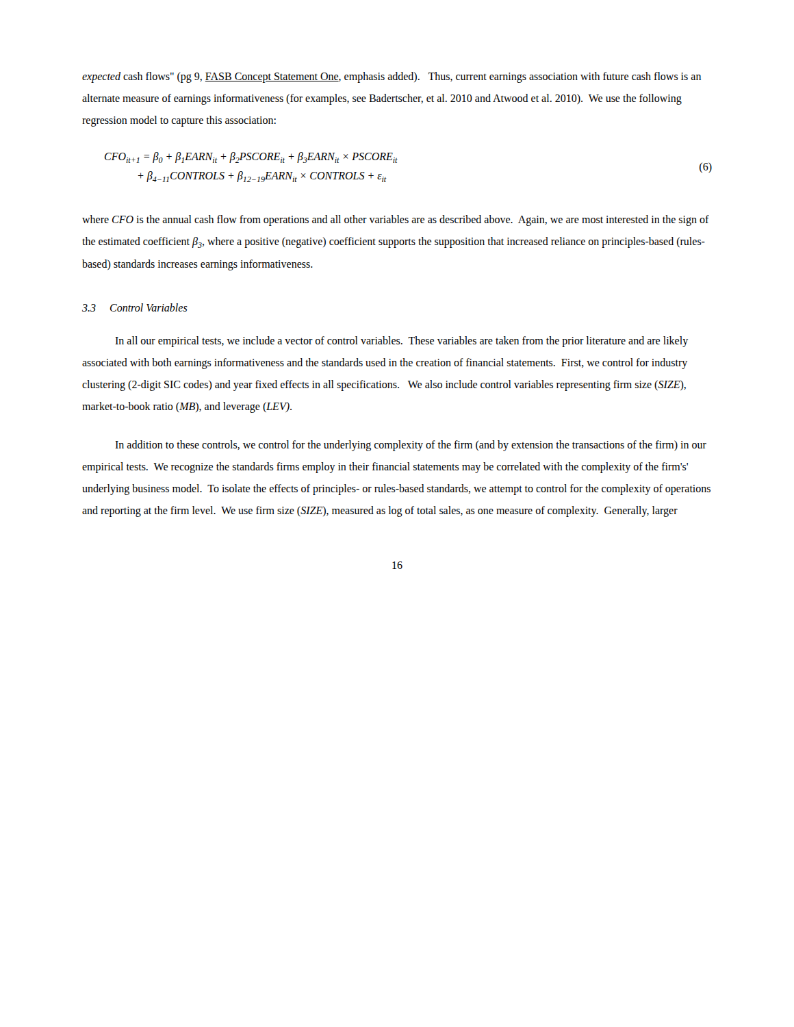expected cash flows" (pg 9, FASB Concept Statement One, emphasis added). Thus, current earnings association with future cash flows is an alternate measure of earnings informativeness (for examples, see Badertscher, et al. 2010 and Atwood et al. 2010). We use the following regression model to capture this association:
CFOit+1 = β0 + β1EARNit + β2PSCOREit + β3EARNit × PSCOREit
+ β4−11CONTROLS + β12−19EARNit × CONTROLS + εit
(6)
where CFO is the annual cash flow from operations and all other variables are as described above. Again, we are most interested in the sign of the estimated coefficient β3, where a positive (negative) coefficient supports the supposition that increased reliance on principles-based (rules-based) standards increases earnings informativeness.
3.3 Control Variables
In all our empirical tests, we include a vector of control variables. These variables are taken from the prior literature and are likely associated with both earnings informativeness and the standards used in the creation of financial statements. First, we control for industry clustering (2-digit SIC codes) and year fixed effects in all specifications. We also include control variables representing firm size (SIZE), market-to-book ratio (MB), and leverage (LEV).
In addition to these controls, we control for the underlying complexity of the firm (and by extension the transactions of the firm) in our empirical tests. We recognize the standards firms employ in their financial statements may be correlated with the complexity of the firm's' underlying business model. To isolate the effects of principles- or rules-based standards, we attempt to control for the complexity of operations and reporting at the firm level. We use firm size (SIZE), measured as log of total sales, as one measure of complexity. Generally, larger
16